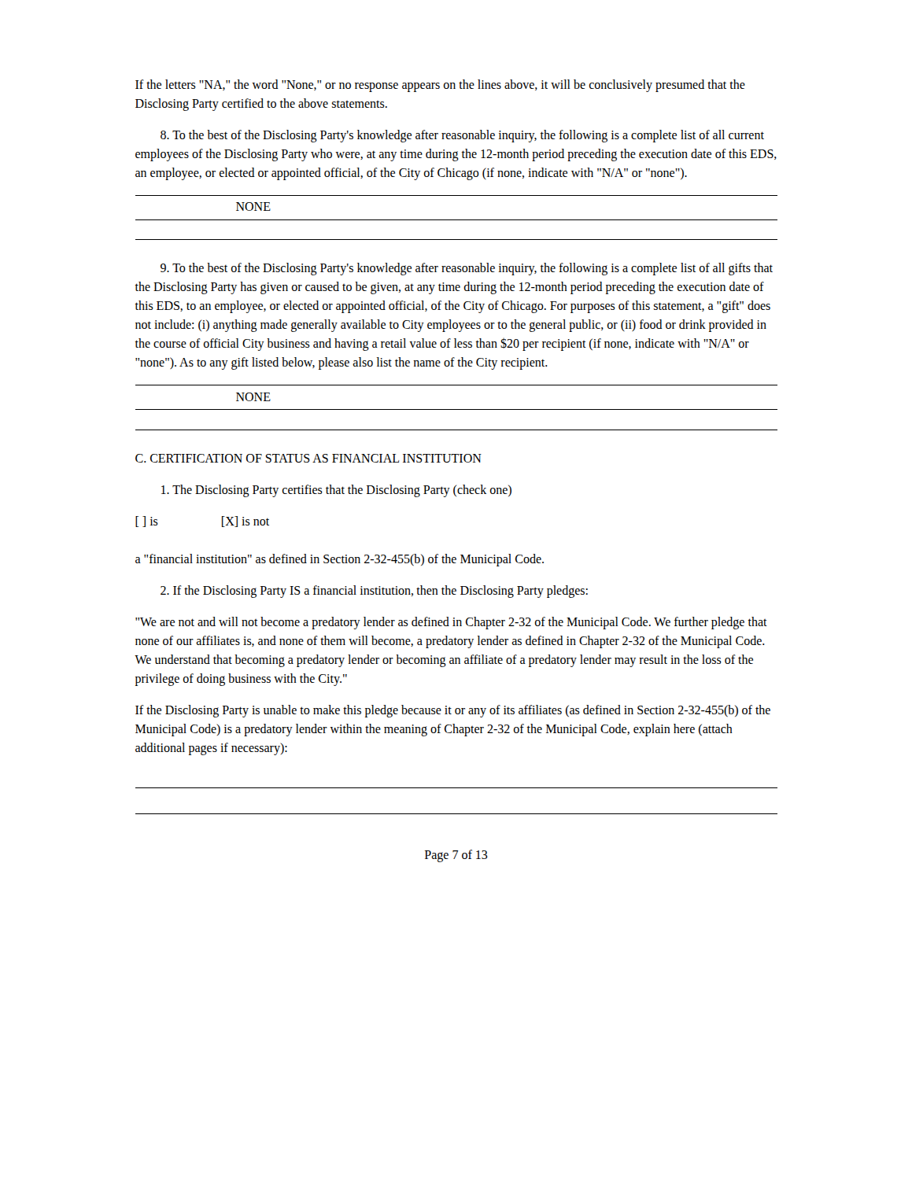If the letters "NA," the word "None," or no response appears on the lines above, it will be conclusively presumed that the Disclosing Party certified to the above statements.
8. To the best of the Disclosing Party's knowledge after reasonable inquiry, the following is a complete list of all current employees of the Disclosing Party who were, at any time during the 12-month period preceding the execution date of this EDS, an employee, or elected or appointed official, of the City of Chicago (if none, indicate with "N/A" or "none").
NONE
9. To the best of the Disclosing Party's knowledge after reasonable inquiry, the following is a complete list of all gifts that the Disclosing Party has given or caused to be given, at any time during the 12-month period preceding the execution date of this EDS, to an employee, or elected or appointed official, of the City of Chicago. For purposes of this statement, a "gift" does not include: (i) anything made generally available to City employees or to the general public, or (ii) food or drink provided in the course of official City business and having a retail value of less than $20 per recipient (if none, indicate with "N/A" or "none"). As to any gift listed below, please also list the name of the City recipient.
NONE
C. CERTIFICATION OF STATUS AS FINANCIAL INSTITUTION
1. The Disclosing Party certifies that the Disclosing Party (check one)
[ ] is [X] is not
a "financial institution" as defined in Section 2-32-455(b) of the Municipal Code.
2. If the Disclosing Party IS a financial institution, then the Disclosing Party pledges:
"We are not and will not become a predatory lender as defined in Chapter 2-32 of the Municipal Code. We further pledge that none of our affiliates is, and none of them will become, a predatory lender as defined in Chapter 2-32 of the Municipal Code. We understand that becoming a predatory lender or becoming an affiliate of a predatory lender may result in the loss of the privilege of doing business with the City."
If the Disclosing Party is unable to make this pledge because it or any of its affiliates (as defined in Section 2-32-455(b) of the Municipal Code) is a predatory lender within the meaning of Chapter 2-32 of the Municipal Code, explain here (attach additional pages if necessary):
Page 7 of 13